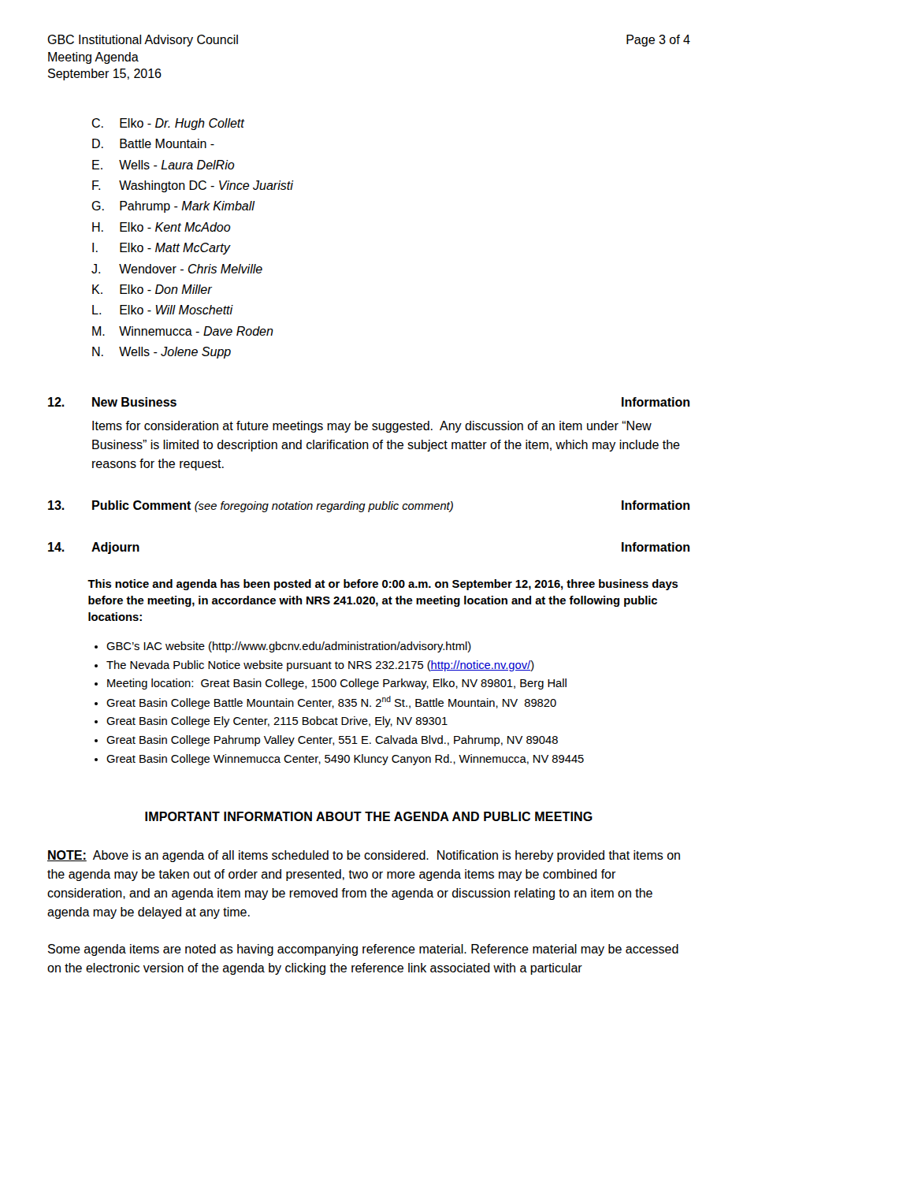GBC Institutional Advisory Council
Meeting Agenda
September 15, 2016
Page 3 of 4
C. Elko - Dr. Hugh Collett
D. Battle Mountain -
E. Wells - Laura DelRio
F. Washington DC - Vince Juaristi
G. Pahrump - Mark Kimball
H. Elko - Kent McAdoo
I. Elko - Matt McCarty
J. Wendover - Chris Melville
K. Elko - Don Miller
L. Elko - Will Moschetti
M. Winnemucca - Dave Roden
N. Wells - Jolene Supp
12.
New Business
Information
Items for consideration at future meetings may be suggested. Any discussion of an item under “New Business” is limited to description and clarification of the subject matter of the item, which may include the reasons for the request.
13.
Public Comment (see foregoing notation regarding public comment)
Information
14.
Adjourn
Information
This notice and agenda has been posted at or before 0:00 a.m. on September 12, 2016, three business days before the meeting, in accordance with NRS 241.020, at the meeting location and at the following public locations:
GBC’s IAC website (http://www.gbcnv.edu/administration/advisory.html)
The Nevada Public Notice website pursuant to NRS 232.2175 (http://notice.nv.gov/)
Meeting location: Great Basin College, 1500 College Parkway, Elko, NV 89801, Berg Hall
Great Basin College Battle Mountain Center, 835 N. 2nd St., Battle Mountain, NV 89820
Great Basin College Ely Center, 2115 Bobcat Drive, Ely, NV 89301
Great Basin College Pahrump Valley Center, 551 E. Calvada Blvd., Pahrump, NV 89048
Great Basin College Winnemucca Center, 5490 Kluncy Canyon Rd., Winnemucca, NV 89445
IMPORTANT INFORMATION ABOUT THE AGENDA AND PUBLIC MEETING
NOTE: Above is an agenda of all items scheduled to be considered. Notification is hereby provided that items on the agenda may be taken out of order and presented, two or more agenda items may be combined for consideration, and an agenda item may be removed from the agenda or discussion relating to an item on the agenda may be delayed at any time.
Some agenda items are noted as having accompanying reference material. Reference material may be accessed on the electronic version of the agenda by clicking the reference link associated with a particular